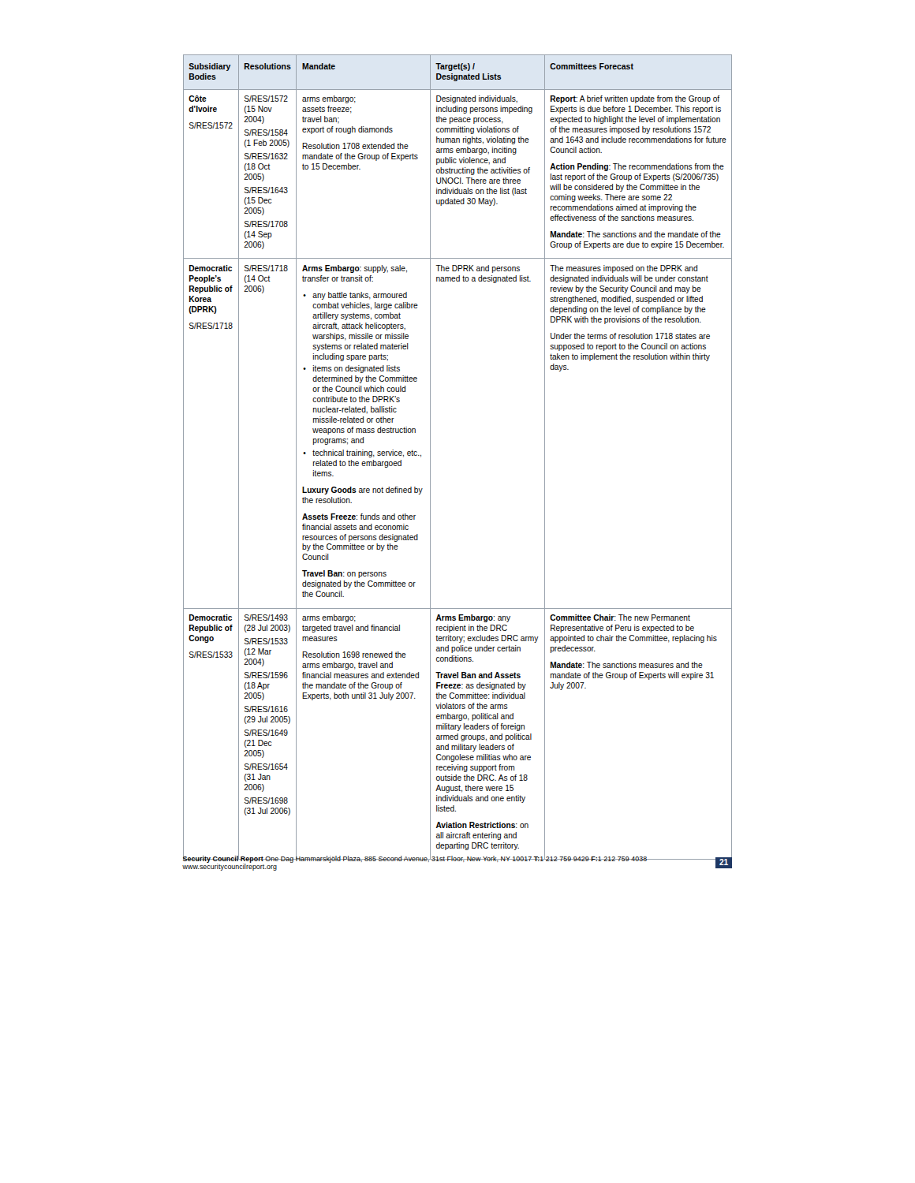| Subsidiary Bodies | Resolutions | Mandate | Target(s) / Designated Lists | Committees Forecast |
| --- | --- | --- | --- | --- |
| Côte d’Ivoire S/RES/1572 | S/RES/1572 (15 Nov 2004) S/RES/1584 (1 Feb 2005) S/RES/1632 (18 Oct 2005) S/RES/1643 (15 Dec 2005) S/RES/1708 (14 Sep 2006) | arms embargo; assets freeze; travel ban; export of rough diamonds Resolution 1708 extended the mandate of the Group of Experts to 15 December. | Designated individuals, including persons impeding the peace process, committing violations of human rights, violating the arms embargo, inciting public violence, and obstructing the activities of UNOCI. There are three individuals on the list (last updated 30 May). | Report : A brief written update from the Group of Experts is due before 1 December. This report is expected to highlight the level of implementation of the measures imposed by resolutions 1572 and 1643 and include recommendations for future Council action. Action Pending : The recommendations from the last report of the Group of Experts (S/2006/735) will be considered by the Committee in the coming weeks. There are some 22 recommendations aimed at improving the effectiveness of the sanctions measures. Mandate : The sanctions and the mandate of the Group of Experts are due to expire 15 December. |
| Democratic People’s Republic of Korea (DPRK) S/RES/1718 | S/RES/1718 (14 Oct 2006) | Arms Embargo : supply, sale, transfer or transit of: any battle tanks, armoured combat vehicles, large calibre artillery systems, combat aircraft, attack helicopters, warships, missile or missile systems or related materiel including spare parts; items on designated lists determined by the Committee or the Council which could contribute to the DPRK’s nuclear-related, ballistic missile-related or other weapons of mass destruction programs; and technical training, service, etc., related to the embargoed items. Luxury Goods are not defined by the resolution. Assets Freeze : funds and other financial assets and economic resources of persons designated by the Committee or by the Council Travel Ban : on persons designated by the Committee or the Council. | The DPRK and persons named to a designated list. | The measures imposed on the DPRK and designated individuals will be under constant review by the Security Council and may be strengthened, modified, suspended or lifted depending on the level of compliance by the DPRK with the provisions of the resolution. Under the terms of resolution 1718 states are supposed to report to the Council on actions taken to implement the resolution within thirty days. |
| Democratic Republic of Congo S/RES/1533 | S/RES/1493 (28 Jul 2003) S/RES/1533 (12 Mar 2004) S/RES/1596 (18 Apr 2005) S/RES/1616 (29 Jul 2005) S/RES/1649 (21 Dec 2005) S/RES/1654 (31 Jan 2006) S/RES/1698 (31 Jul 2006) | arms embargo; targeted travel and financial measures Resolution 1698 renewed the arms embargo, travel and financial measures and extended the mandate of the Group of Experts, both until 31 July 2007. | Arms Embargo : any recipient in the DRC territory; excludes DRC army and police under certain conditions. Travel Ban and Assets Freeze : as designated by the Committee: individual violators of the arms embargo, political and military leaders of foreign armed groups, and political and military leaders of Congolese militias who are receiving support from outside the DRC. As of 18 August, there were 15 individuals and one entity listed. Aviation Restrictions : on all aircraft entering and departing DRC territory. | Committee Chair : The new Permanent Representative of Peru is expected to be appointed to chair the Committee, replacing his predecessor. Mandate : The sanctions measures and the mandate of the Group of Experts will expire 31 July 2007. |
Security Council Report One Dag Hammarskjöld Plaza, 885 Second Avenue, 31st Floor, New York, NY 10017 T: 1 212 759 9429 F: 1 212 759 4038 www.securitycouncilreport.org
21